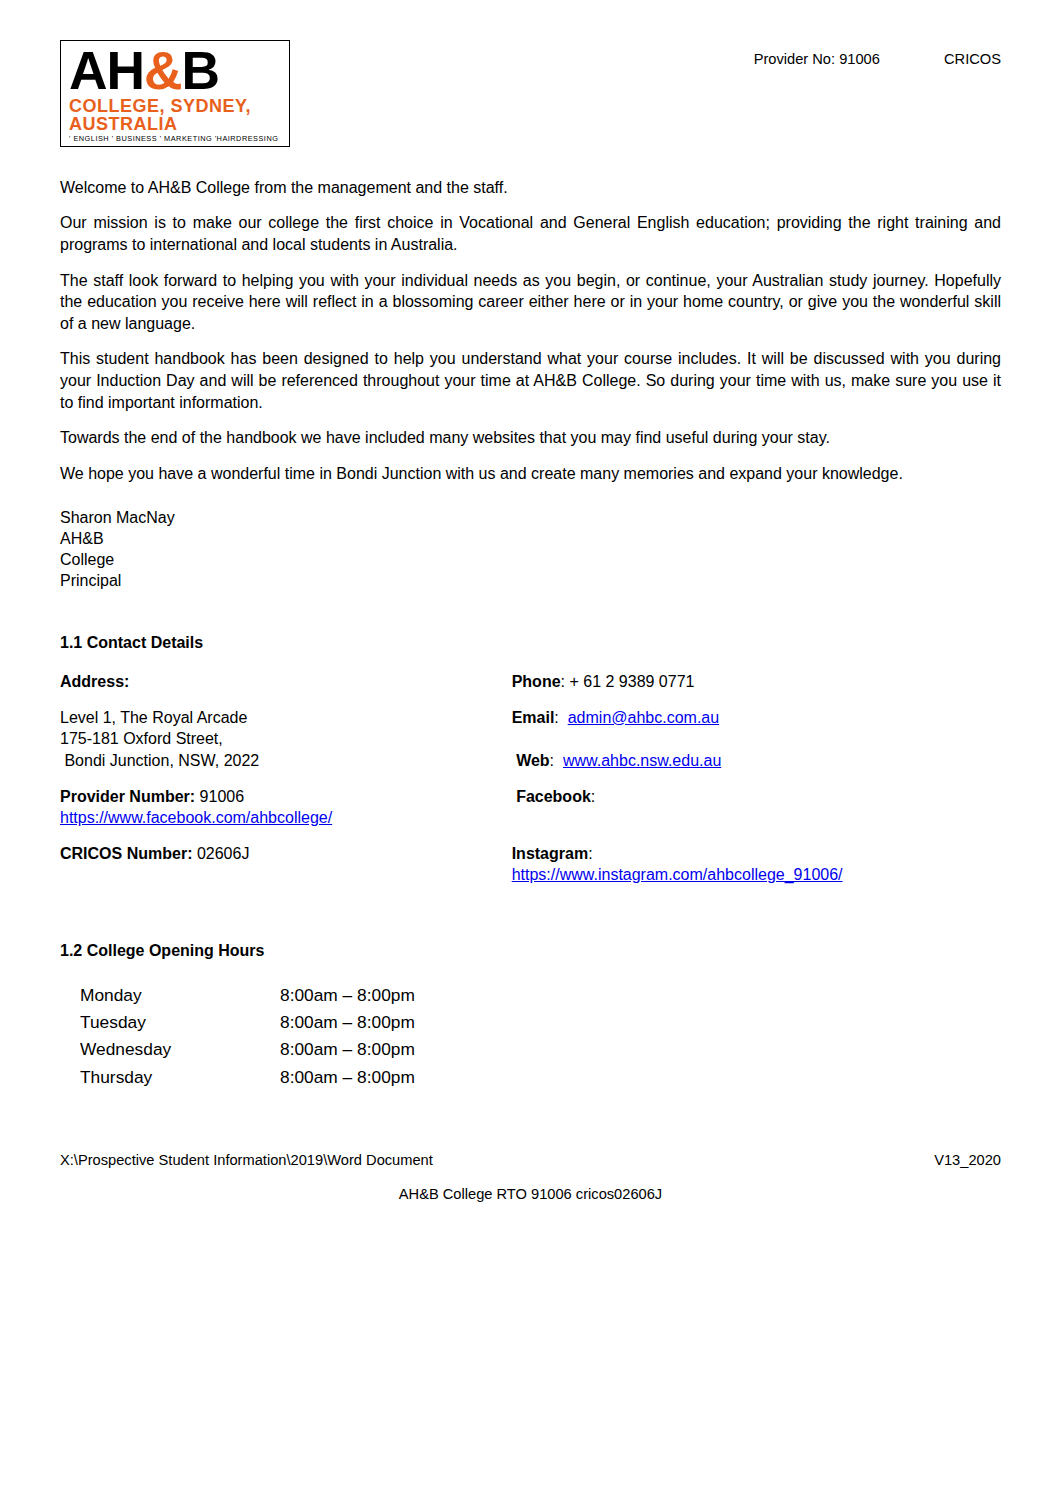AH&B
COLLEGE, SYDNEY, AUSTRALIA
' ENGLISH ' BUSINESS ' MARKETING 'HAIRDRESSING
Provider No: 91006 CRICOS
Welcome to AH&B College from the management and the staff.
Our mission is to make our college the first choice in Vocational and General English education; providing the right training and programs to international and local students in Australia.
The staff look forward to helping you with your individual needs as you begin, or continue, your Australian study journey. Hopefully the education you receive here will reflect in a blossoming career either here or in your home country, or give you the wonderful skill of a new language.
This student handbook has been designed to help you understand what your course includes. It will be discussed with you during your Induction Day and will be referenced throughout your time at AH&B College. So during your time with us, make sure you use it to find important information.
Towards the end of the handbook we have included many websites that you may find useful during your stay.
We hope you have a wonderful time in Bondi Junction with us and create many memories and expand your knowledge.
Sharon MacNay
AH&B
College
Principal
1.1 Contact Details
| Address: | Phone : + 61 2 9389 0771 |
| Level 1, The Royal Arcade 175-181 Oxford Street, Bondi Junction, NSW, 2022 | Email : admin@ahbc.com.au Web : www.ahbc.nsw.edu.au |
| Provider Number: 91006 https://www.facebook.com/ahbcollege/ | Facebook : |
| CRICOS Number: 02606J | Instagram : https://www.instagram.com/ahbcollege_91006/ |
1.2 College Opening Hours
| Monday | 8:00am – 8:00pm |
| Tuesday | 8:00am – 8:00pm |
| Wednesday | 8:00am – 8:00pm |
| Thursday | 8:00am – 8:00pm |
X:\Prospective Student Information\2019\Word Document V13_2020
AH&B College RTO 91006 cricos02606J